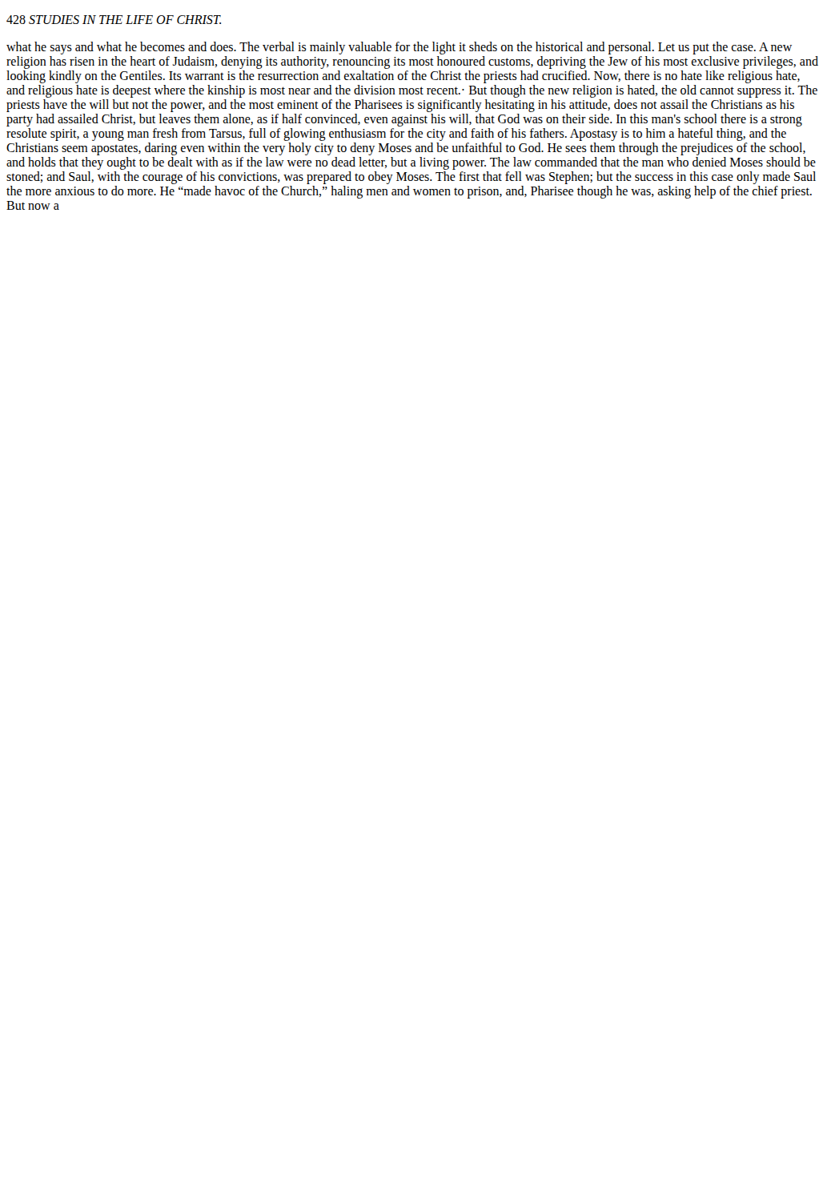428 STUDIES IN THE LIFE OF CHRIST.
what he says and what he becomes and does. The verbal is mainly valuable for the light it sheds on the historical and personal. Let us put the case. A new religion has risen in the heart of Judaism, denying its authority, renouncing its most honoured customs, depriving the Jew of his most exclusive privileges, and looking kindly on the Gentiles. Its warrant is the resurrection and exaltation of the Christ the priests had crucified. Now, there is no hate like religious hate, and religious hate is deepest where the kinship is most near and the division most recent.· But though the new religion is hated, the old cannot suppress it. The priests have the will but not the power, and the most eminent of the Pharisees is significantly hesitating in his attitude, does not assail the Christians as his party had assailed Christ, but leaves them alone, as if half convinced, even against his will, that God was on their side. In this man's school there is a strong resolute spirit, a young man fresh from Tarsus, full of glowing enthusiasm for the city and faith of his fathers. Apostasy is to him a hateful thing, and the Christians seem apostates, daring even within the very holy city to deny Moses and be unfaithful to God. He sees them through the prejudices of the school, and holds that they ought to be dealt with as if the law were no dead letter, but a living power. The law commanded that the man who denied Moses should be stoned; and Saul, with the courage of his convictions, was prepared to obey Moses. The first that fell was Stephen; but the success in this case only made Saul the more anxious to do more. He “made havoc of the Church,” haling men and women to prison, and, Pharisee though he was, asking help of the chief priest. But now a